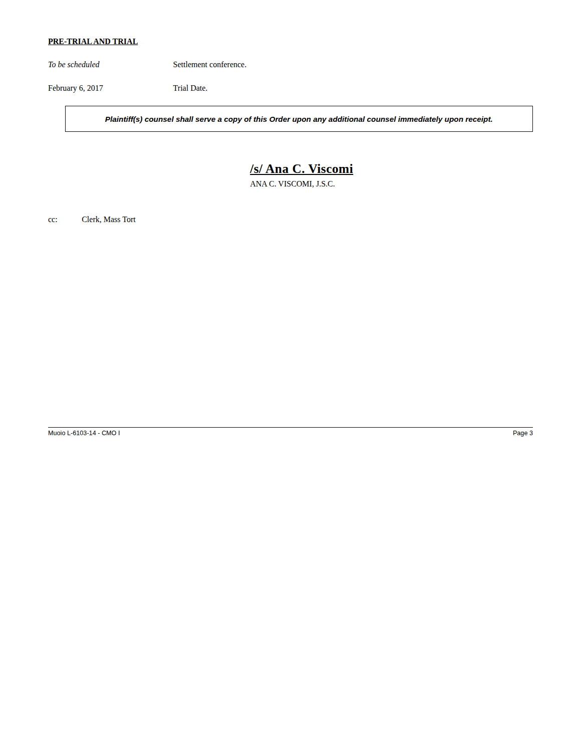PRE-TRIAL AND TRIAL
To be scheduled
Settlement conference.
February 6, 2017
Trial Date.
Plaintiff(s) counsel shall serve a copy of this Order upon any additional counsel immediately upon receipt.
/s/ Ana C. Viscomi
ANA C. VISCOMI, J.S.C.
cc: Clerk, Mass Tort
Muoio L-6103-14 - CMO I Page 3